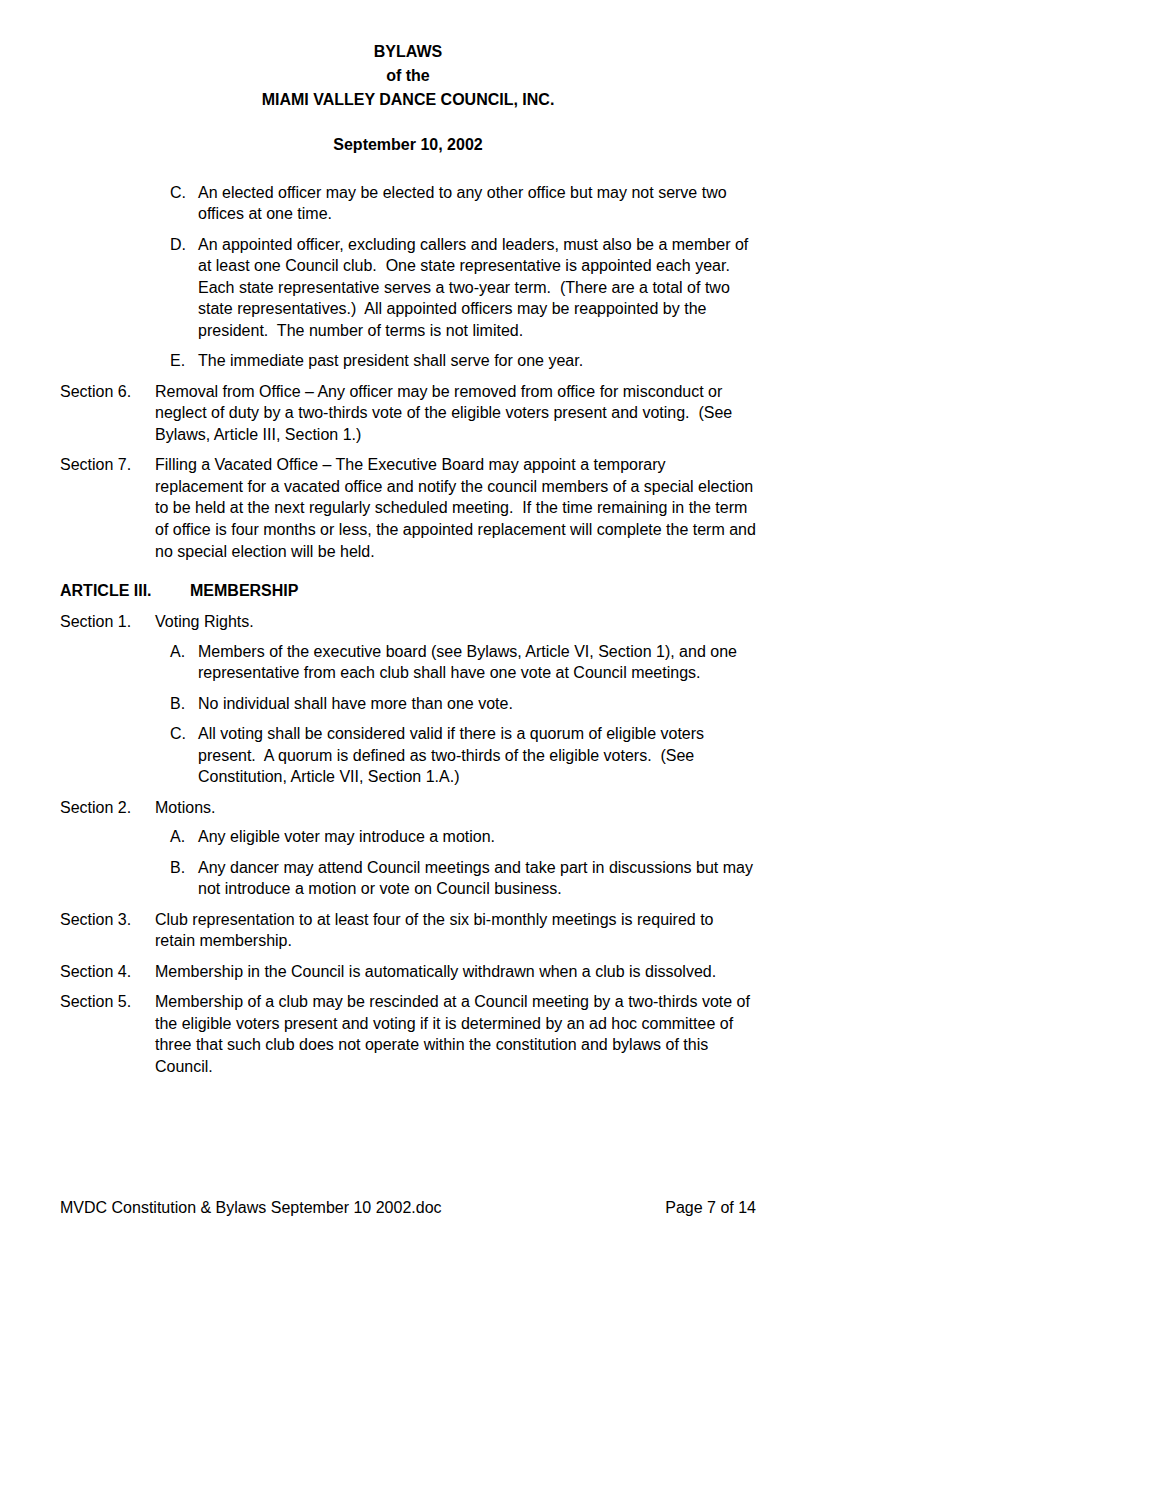BYLAWS
of the
MIAMI VALLEY DANCE COUNCIL, INC.
September 10, 2002
C. An elected officer may be elected to any other office but may not serve two offices at one time.
D. An appointed officer, excluding callers and leaders, must also be a member of at least one Council club. One state representative is appointed each year. Each state representative serves a two-year term. (There are a total of two state representatives.) All appointed officers may be reappointed by the president. The number of terms is not limited.
E. The immediate past president shall serve for one year.
Section 6.
Removal from Office – Any officer may be removed from office for misconduct or neglect of duty by a two-thirds vote of the eligible voters present and voting. (See Bylaws, Article III, Section 1.)
Section 7.
Filling a Vacated Office – The Executive Board may appoint a temporary replacement for a vacated office and notify the council members of a special election to be held at the next regularly scheduled meeting. If the time remaining in the term of office is four months or less, the appointed replacement will complete the term and no special election will be held.
ARTICLE III.
MEMBERSHIP
Section 1.
Voting Rights.
A. Members of the executive board (see Bylaws, Article VI, Section 1), and one representative from each club shall have one vote at Council meetings.
B. No individual shall have more than one vote.
C. All voting shall be considered valid if there is a quorum of eligible voters present. A quorum is defined as two-thirds of the eligible voters. (See Constitution, Article VII, Section 1.A.)
Section 2.
Motions.
A. Any eligible voter may introduce a motion.
B. Any dancer may attend Council meetings and take part in discussions but may not introduce a motion or vote on Council business.
Section 3.
Club representation to at least four of the six bi-monthly meetings is required to retain membership.
Section 4.
Membership in the Council is automatically withdrawn when a club is dissolved.
Section 5.
Membership of a club may be rescinded at a Council meeting by a two-thirds vote of the eligible voters present and voting if it is determined by an ad hoc committee of three that such club does not operate within the constitution and bylaws of this Council.
MVDC Constitution & Bylaws September 10 2002.doc Page 7 of 14